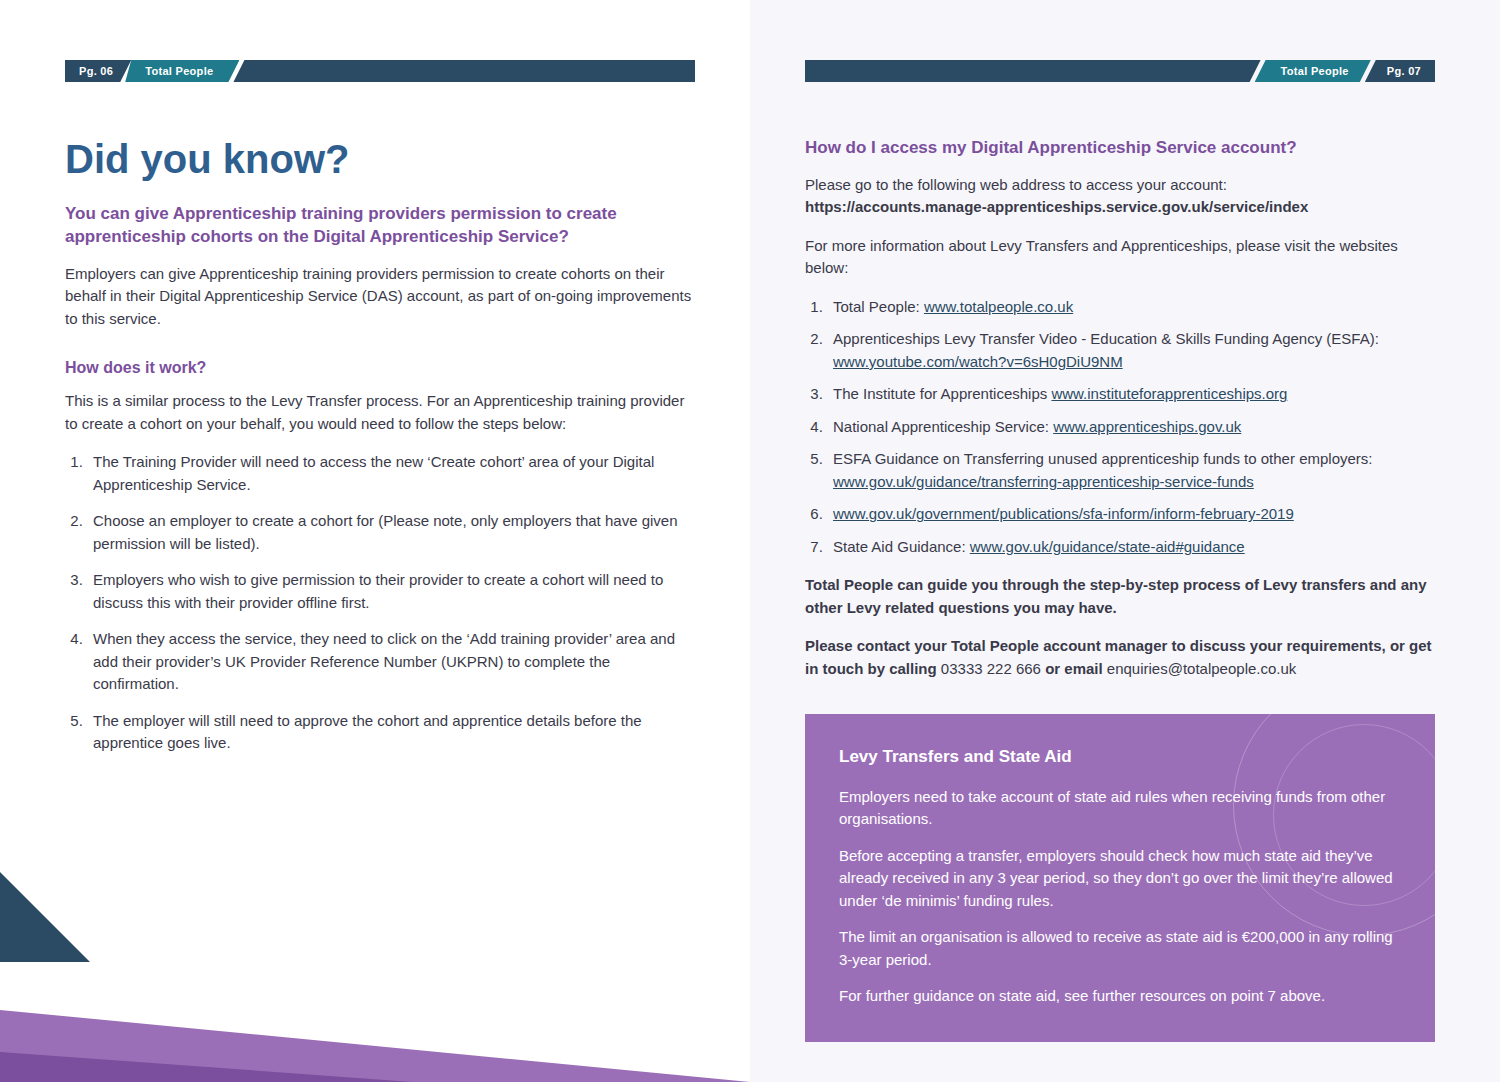Pg. 06 Total People
Did you know?
You can give Apprenticeship training providers permission to create apprenticeship cohorts on the Digital Apprenticeship Service?
Employers can give Apprenticeship training providers permission to create cohorts on their behalf in their Digital Apprenticeship Service (DAS) account, as part of on-going improvements to this service.
How does it work?
This is a similar process to the Levy Transfer process. For an Apprenticeship training provider to create a cohort on your behalf, you would need to follow the steps below:
The Training Provider will need to access the new ‘Create cohort’ area of your Digital Apprenticeship Service.
Choose an employer to create a cohort for (Please note, only employers that have given permission will be listed).
Employers who wish to give permission to their provider to create a cohort will need to discuss this with their provider offline first.
When they access the service, they need to click on the ‘Add training provider’ area and add their provider’s UK Provider Reference Number (UKPRN) to complete the confirmation.
The employer will still need to approve the cohort and apprentice details before the apprentice goes live.
Total People Pg. 07
How do I access my Digital Apprenticeship Service account?
Please go to the following web address to access your account:
https://accounts.manage-apprenticeships.service.gov.uk/service/index
For more information about Levy Transfers and Apprenticeships, please visit the websites below:
Total People: www.totalpeople.co.uk
Apprenticeships Levy Transfer Video - Education & Skills Funding Agency (ESFA): www.youtube.com/watch?v=6sH0gDiU9NM
The Institute for Apprenticeships www.instituteforapprenticeships.org
National Apprenticeship Service: www.apprenticeships.gov.uk
ESFA Guidance on Transferring unused apprenticeship funds to other employers: www.gov.uk/guidance/transferring-apprenticeship-service-funds
www.gov.uk/government/publications/sfa-inform/inform-february-2019
State Aid Guidance: www.gov.uk/guidance/state-aid#guidance
Total People can guide you through the step-by-step process of Levy transfers and any other Levy related questions you may have.
Please contact your Total People account manager to discuss your requirements, or get in touch by calling 03333 222 666 or email enquiries@totalpeople.co.uk
Levy Transfers and State Aid
Employers need to take account of state aid rules when receiving funds from other organisations.
Before accepting a transfer, employers should check how much state aid they’ve already received in any 3 year period, so they don’t go over the limit they’re allowed under ‘de minimis’ funding rules.
The limit an organisation is allowed to receive as state aid is €200,000 in any rolling 3-year period.
For further guidance on state aid, see further resources on point 7 above.